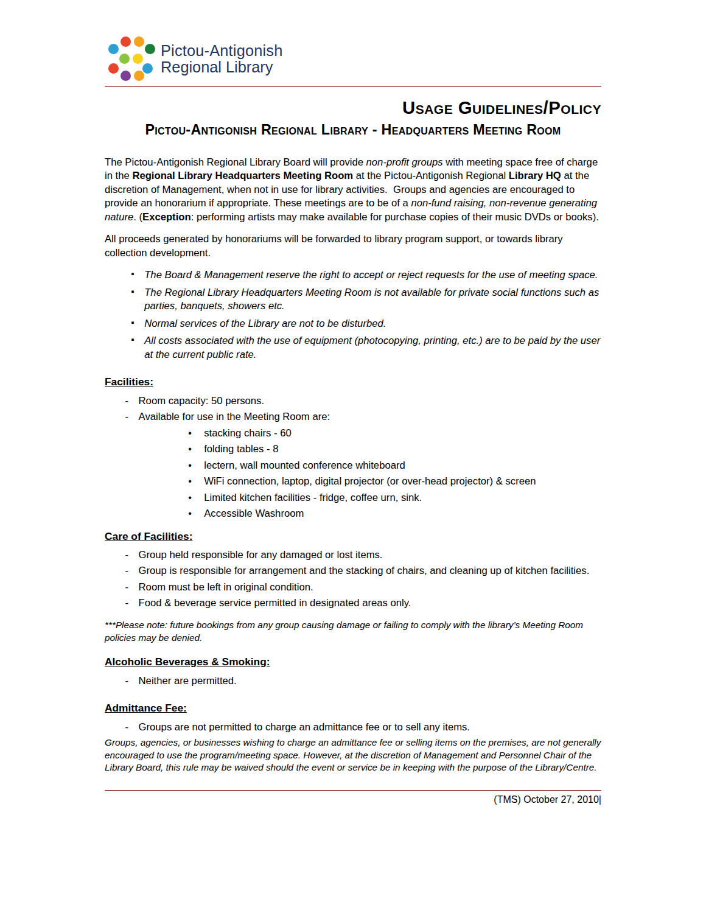Pictou-Antigonish
Regional Library
Usage Guidelines/Policy
Pictou-Antigonish Regional Library - Headquarters Meeting Room
The Pictou-Antigonish Regional Library Board will provide non-profit groups with meeting space free of charge in the Regional Library Headquarters Meeting Room at the Pictou-Antigonish Regional Library HQ at the discretion of Management, when not in use for library activities. Groups and agencies are encouraged to provide an honorarium if appropriate. These meetings are to be of a non-fund raising, non-revenue generating nature. (Exception: performing artists may make available for purchase copies of their music DVDs or books).
All proceeds generated by honorariums will be forwarded to library program support, or towards library collection development.
The Board & Management reserve the right to accept or reject requests for the use of meeting space.
The Regional Library Headquarters Meeting Room is not available for private social functions such as parties, banquets, showers etc.
Normal services of the Library are not to be disturbed.
All costs associated with the use of equipment (photocopying, printing, etc.) are to be paid by the user at the current public rate.
Facilities:
Room capacity: 50 persons.
Available for use in the Meeting Room are:
stacking chairs - 60
folding tables - 8
lectern, wall mounted conference whiteboard
WiFi connection, laptop, digital projector (or over-head projector) & screen
Limited kitchen facilities - fridge, coffee urn, sink.
Accessible Washroom
Care of Facilities:
Group held responsible for any damaged or lost items.
Group is responsible for arrangement and the stacking of chairs, and cleaning up of kitchen facilities.
Room must be left in original condition.
Food & beverage service permitted in designated areas only.
***Please note: future bookings from any group causing damage or failing to comply with the library’s Meeting Room policies may be denied.
Alcoholic Beverages & Smoking:
Neither are permitted.
Admittance Fee:
Groups are not permitted to charge an admittance fee or to sell any items.
Groups, agencies, or businesses wishing to charge an admittance fee or selling items on the premises, are not generally encouraged to use the program/meeting space. However, at the discretion of Management and Personnel Chair of the Library Board, this rule may be waived should the event or service be in keeping with the purpose of the Library/Centre.
(TMS) October 27, 2010|